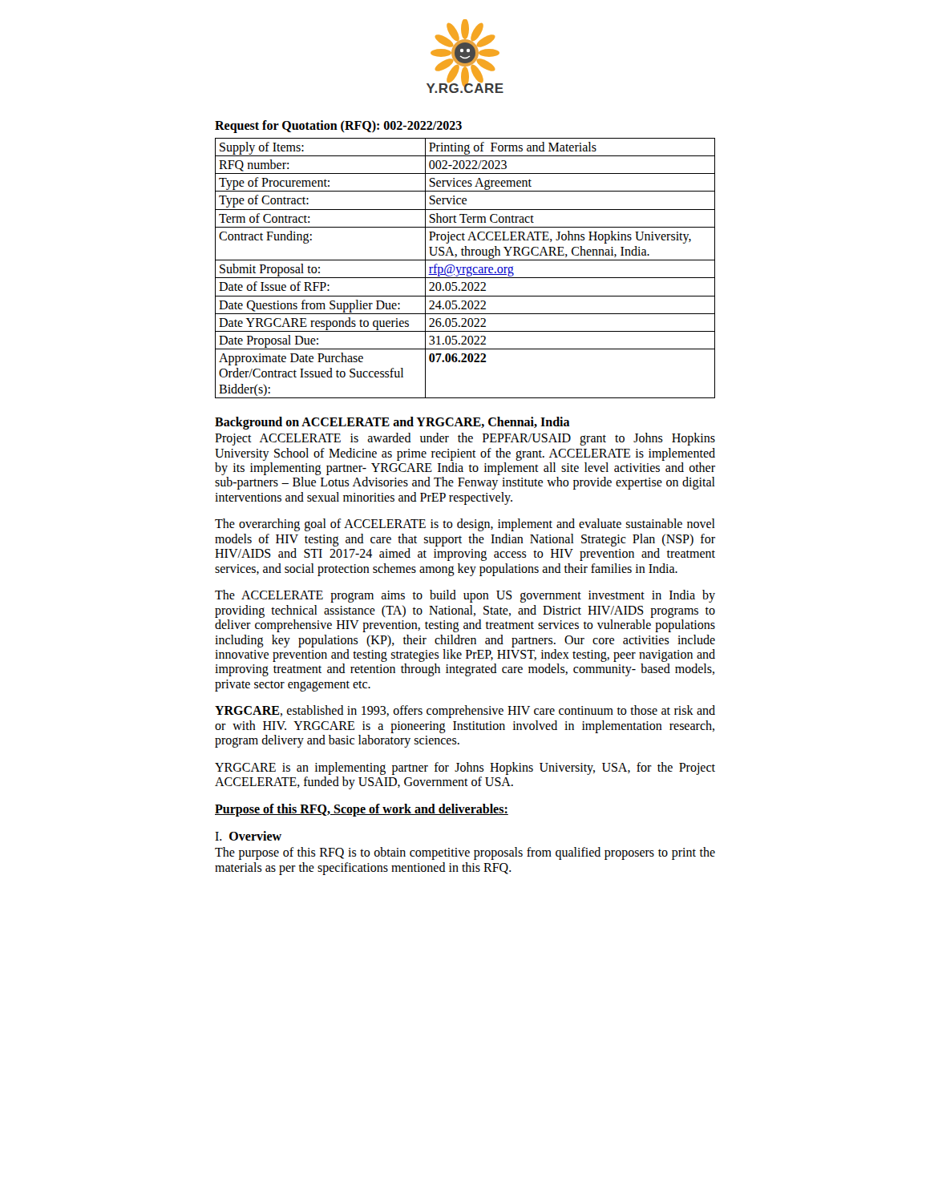Y.RG.CARE
Request for Quotation (RFQ): 002-2022/2023
| Supply of Items: | Printing of Forms and Materials |
| RFQ number: | 002-2022/2023 |
| Type of Procurement: | Services Agreement |
| Type of Contract: | Service |
| Term of Contract: | Short Term Contract |
| Contract Funding: | Project ACCELERATE, Johns Hopkins University, USA, through YRGCARE, Chennai, India. |
| Submit Proposal to: | rfp@yrgcare.org |
| Date of Issue of RFP: | 20.05.2022 |
| Date Questions from Supplier Due: | 24.05.2022 |
| Date YRGCARE responds to queries | 26.05.2022 |
| Date Proposal Due: | 31.05.2022 |
| Approximate Date Purchase Order/Contract Issued to Successful Bidder(s): | 07.06.2022 |
Background on ACCELERATE and YRGCARE, Chennai, India
Project ACCELERATE is awarded under the PEPFAR/USAID grant to Johns Hopkins University School of Medicine as prime recipient of the grant. ACCELERATE is implemented by its implementing partner- YRGCARE India to implement all site level activities and other sub-partners – Blue Lotus Advisories and The Fenway institute who provide expertise on digital interventions and sexual minorities and PrEP respectively.
The overarching goal of ACCELERATE is to design, implement and evaluate sustainable novel models of HIV testing and care that support the Indian National Strategic Plan (NSP) for HIV/AIDS and STI 2017-24 aimed at improving access to HIV prevention and treatment services, and social protection schemes among key populations and their families in India.
The ACCELERATE program aims to build upon US government investment in India by providing technical assistance (TA) to National, State, and District HIV/AIDS programs to deliver comprehensive HIV prevention, testing and treatment services to vulnerable populations including key populations (KP), their children and partners. Our core activities include innovative prevention and testing strategies like PrEP, HIVST, index testing, peer navigation and improving treatment and retention through integrated care models, community- based models, private sector engagement etc.
YRGCARE, established in 1993, offers comprehensive HIV care continuum to those at risk and or with HIV. YRGCARE is a pioneering Institution involved in implementation research, program delivery and basic laboratory sciences.
YRGCARE is an implementing partner for Johns Hopkins University, USA, for the Project ACCELERATE, funded by USAID, Government of USA.
Purpose of this RFQ, Scope of work and deliverables:
I. Overview
The purpose of this RFQ is to obtain competitive proposals from qualified proposers to print the materials as per the specifications mentioned in this RFQ.